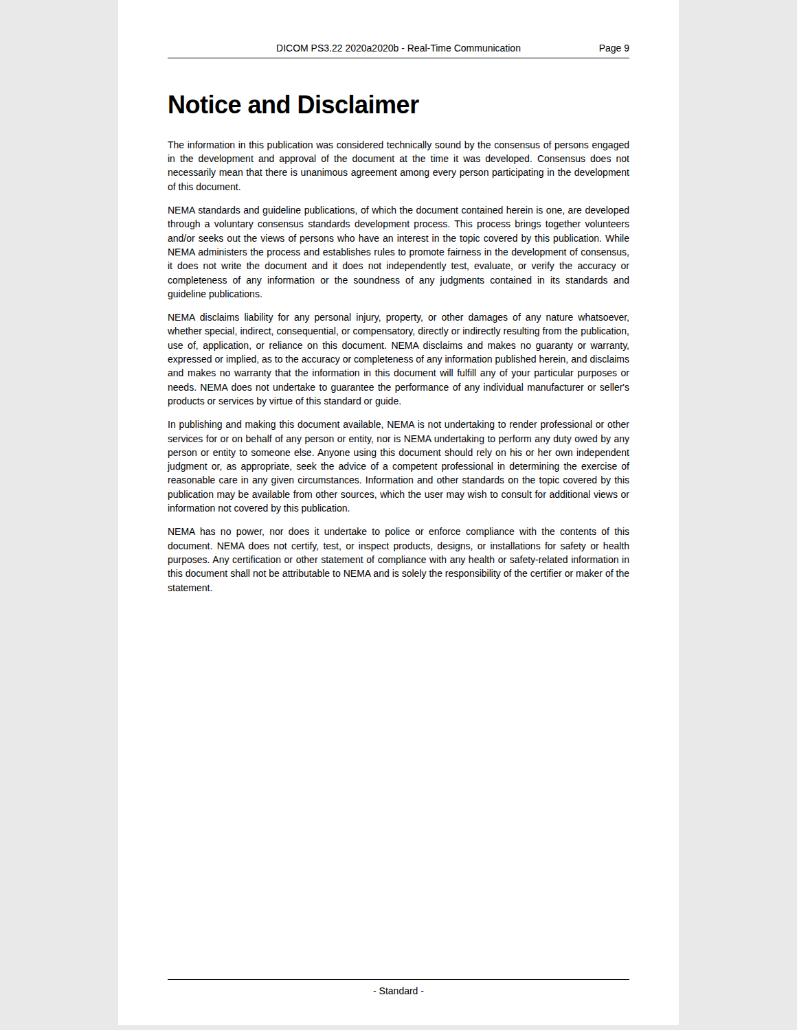DICOM PS3.22 2020a2020b - Real-Time Communication Page 9
Notice and Disclaimer
The information in this publication was considered technically sound by the consensus of persons engaged in the development and approval of the document at the time it was developed. Consensus does not necessarily mean that there is unanimous agreement among every person participating in the development of this document.
NEMA standards and guideline publications, of which the document contained herein is one, are developed through a voluntary consensus standards development process. This process brings together volunteers and/or seeks out the views of persons who have an interest in the topic covered by this publication. While NEMA administers the process and establishes rules to promote fairness in the development of consensus, it does not write the document and it does not independently test, evaluate, or verify the accuracy or completeness of any information or the soundness of any judgments contained in its standards and guideline publications.
NEMA disclaims liability for any personal injury, property, or other damages of any nature whatsoever, whether special, indirect, consequential, or compensatory, directly or indirectly resulting from the publication, use of, application, or reliance on this document. NEMA disclaims and makes no guaranty or warranty, expressed or implied, as to the accuracy or completeness of any information published herein, and disclaims and makes no warranty that the information in this document will fulfill any of your particular purposes or needs. NEMA does not undertake to guarantee the performance of any individual manufacturer or seller's products or services by virtue of this standard or guide.
In publishing and making this document available, NEMA is not undertaking to render professional or other services for or on behalf of any person or entity, nor is NEMA undertaking to perform any duty owed by any person or entity to someone else. Anyone using this document should rely on his or her own independent judgment or, as appropriate, seek the advice of a competent professional in determining the exercise of reasonable care in any given circumstances. Information and other standards on the topic covered by this publication may be available from other sources, which the user may wish to consult for additional views or information not covered by this publication.
NEMA has no power, nor does it undertake to police or enforce compliance with the contents of this document. NEMA does not certify, test, or inspect products, designs, or installations for safety or health purposes. Any certification or other statement of compliance with any health or safety-related information in this document shall not be attributable to NEMA and is solely the responsibility of the certifier or maker of the statement.
- Standard -